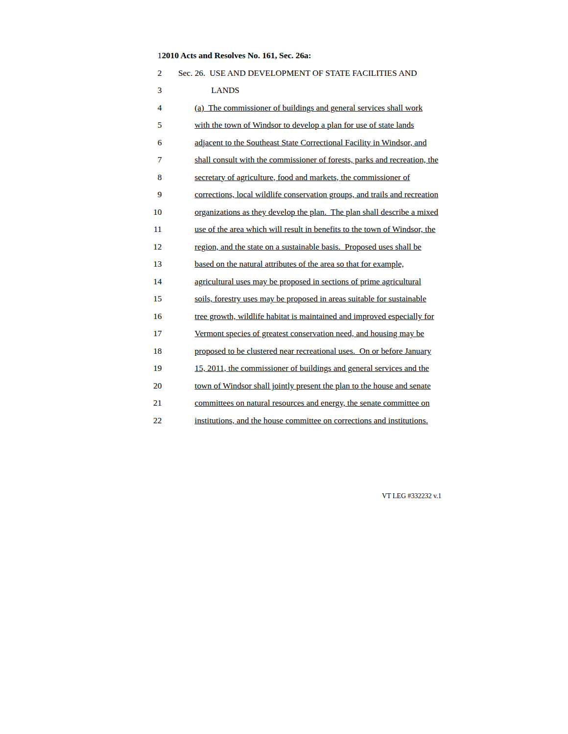| 1 | 2010 Acts and Resolves No. 161, Sec. 26a: |
| 2 | Sec. 26. USE AND DEVELOPMENT OF STATE FACILITIES AND |
| 3 | LANDS |
| 4 | (a) The commissioner of buildings and general services shall work |
| 5 | with the town of Windsor to develop a plan for use of state lands |
| 6 | adjacent to the Southeast State Correctional Facility in Windsor, and |
| 7 | shall consult with the commissioner of forests, parks and recreation, the |
| 8 | secretary of agriculture, food and markets, the commissioner of |
| 9 | corrections, local wildlife conservation groups, and trails and recreation |
| 10 | organizations as they develop the plan. The plan shall describe a mixed |
| 11 | use of the area which will result in benefits to the town of Windsor, the |
| 12 | region, and the state on a sustainable basis. Proposed uses shall be |
| 13 | based on the natural attributes of the area so that for example, |
| 14 | agricultural uses may be proposed in sections of prime agricultural |
| 15 | soils, forestry uses may be proposed in areas suitable for sustainable |
| 16 | tree growth, wildlife habitat is maintained and improved especially for |
| 17 | Vermont species of greatest conservation need, and housing may be |
| 18 | proposed to be clustered near recreational uses. On or before January |
| 19 | 15, 2011, the commissioner of buildings and general services and the |
| 20 | town of Windsor shall jointly present the plan to the house and senate |
| 21 | committees on natural resources and energy, the senate committee on |
| 22 | institutions, and the house committee on corrections and institutions. |
VT LEG #332232 v.1